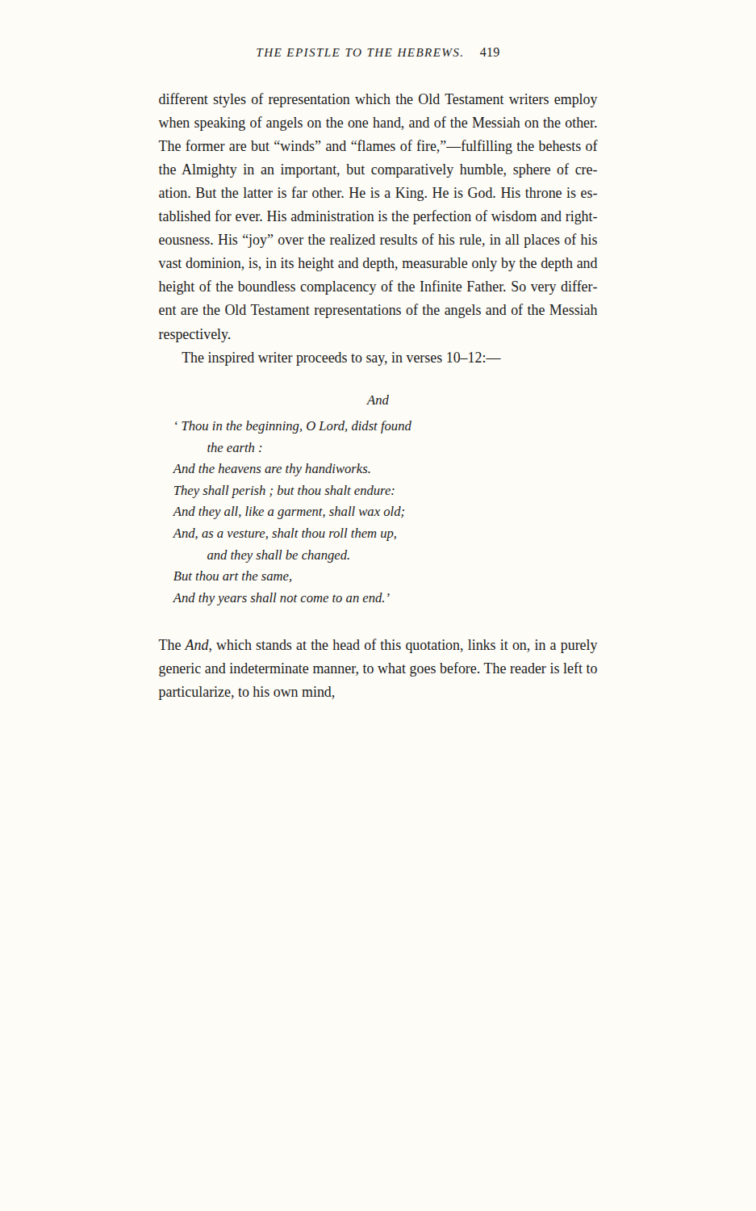The Epistle to the Hebrews. 419
different styles of representation which the Old Testament writers employ when speaking of angels on the one hand, and of the Messiah on the other. The former are but “winds” and “flames of fire,”—fulfilling the behests of the Almighty in an important, but comparatively humble, sphere of creation. But the latter is far other. He is a King. He is God. His throne is established for ever. His administration is the perfection of wisdom and righteousness. His “joy” over the realized results of his rule, in all places of his vast dominion, is, in its height and depth, measurable only by the depth and height of the boundless complacency of the Infinite Father. So very different are the Old Testament representations of the angels and of the Messiah respectively.
The inspired writer proceeds to say, in verses 10–12:—
And
‘ Thou in the beginning, O Lord, didst found the earth : And the heavens are thy handiworks. They shall perish ; but thou shalt endure: And they all, like a garment, shall wax old; And, as a vesture, shalt thou roll them up, and they shall be changed. But thou art the same, And thy years shall not come to an end.’
The And, which stands at the head of this quotation, links it on, in a purely generic and indeterminate manner, to what goes before. The reader is left to particularize, to his own mind,